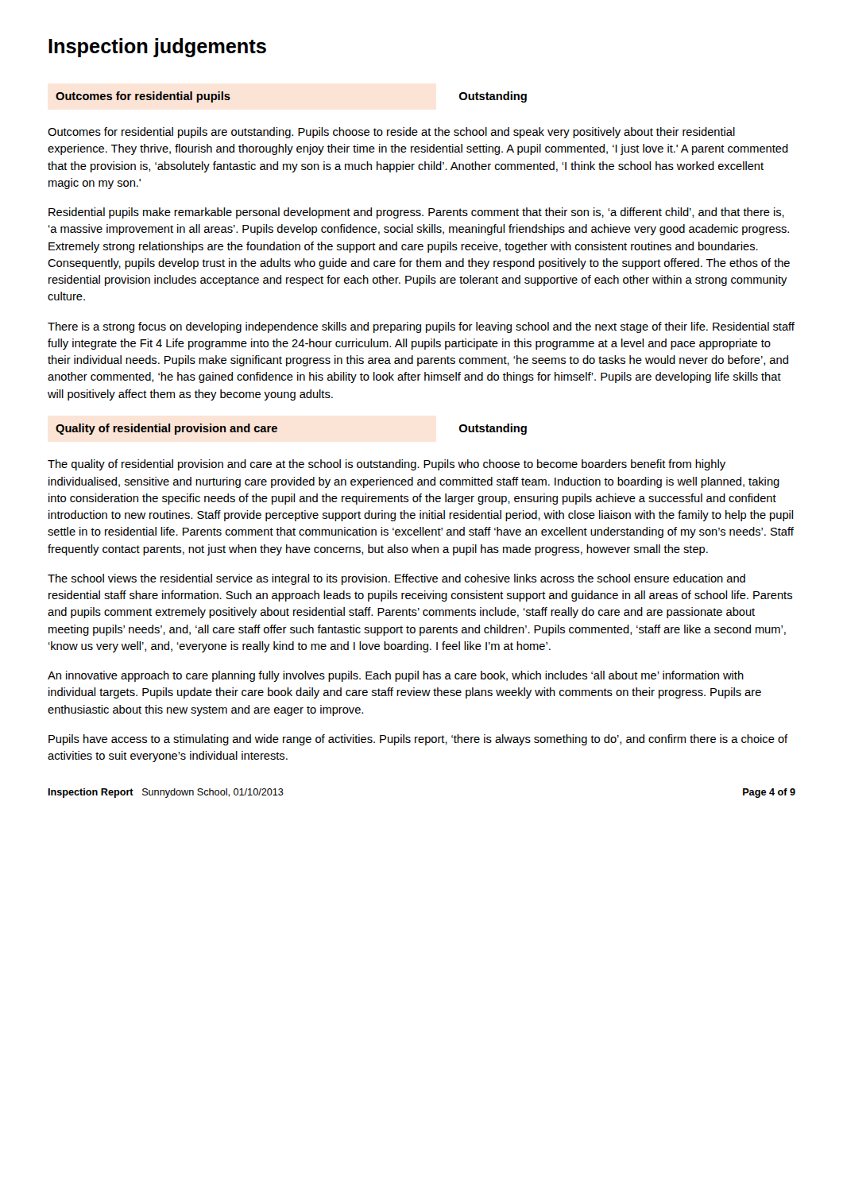Inspection judgements
Outcomes for residential pupils
Outstanding
Outcomes for residential pupils are outstanding. Pupils choose to reside at the school and speak very positively about their residential experience. They thrive, flourish and thoroughly enjoy their time in the residential setting. A pupil commented, ‘I just love it.' A parent commented that the provision is, ‘absolutely fantastic and my son is a much happier child’. Another commented, ‘I think the school has worked excellent magic on my son.'
Residential pupils make remarkable personal development and progress. Parents comment that their son is, ‘a different child’, and that there is, ‘a massive improvement in all areas’. Pupils develop confidence, social skills, meaningful friendships and achieve very good academic progress. Extremely strong relationships are the foundation of the support and care pupils receive, together with consistent routines and boundaries. Consequently, pupils develop trust in the adults who guide and care for them and they respond positively to the support offered. The ethos of the residential provision includes acceptance and respect for each other. Pupils are tolerant and supportive of each other within a strong community culture.
There is a strong focus on developing independence skills and preparing pupils for leaving school and the next stage of their life. Residential staff fully integrate the Fit 4 Life programme into the 24-hour curriculum. All pupils participate in this programme at a level and pace appropriate to their individual needs. Pupils make significant progress in this area and parents comment, ‘he seems to do tasks he would never do before’, and another commented, ‘he has gained confidence in his ability to look after himself and do things for himself’. Pupils are developing life skills that will positively affect them as they become young adults.
Quality of residential provision and care
Outstanding
The quality of residential provision and care at the school is outstanding. Pupils who choose to become boarders benefit from highly individualised, sensitive and nurturing care provided by an experienced and committed staff team. Induction to boarding is well planned, taking into consideration the specific needs of the pupil and the requirements of the larger group, ensuring pupils achieve a successful and confident introduction to new routines. Staff provide perceptive support during the initial residential period, with close liaison with the family to help the pupil settle in to residential life. Parents comment that communication is ‘excellent’ and staff ‘have an excellent understanding of my son’s needs’. Staff frequently contact parents, not just when they have concerns, but also when a pupil has made progress, however small the step.
The school views the residential service as integral to its provision. Effective and cohesive links across the school ensure education and residential staff share information. Such an approach leads to pupils receiving consistent support and guidance in all areas of school life. Parents and pupils comment extremely positively about residential staff. Parents’ comments include, ‘staff really do care and are passionate about meeting pupils’ needs’, and, ‘all care staff offer such fantastic support to parents and children’. Pupils commented, ‘staff are like a second mum’, ‘know us very well’, and, ‘everyone is really kind to me and I love boarding. I feel like I’m at home’.
An innovative approach to care planning fully involves pupils. Each pupil has a care book, which includes ‘all about me’ information with individual targets. Pupils update their care book daily and care staff review these plans weekly with comments on their progress. Pupils are enthusiastic about this new system and are eager to improve.
Pupils have access to a stimulating and wide range of activities. Pupils report, ‘there is always something to do’, and confirm there is a choice of activities to suit everyone’s individual interests.
Inspection Report Sunnydown School, 01/10/2013
Page 4 of 9